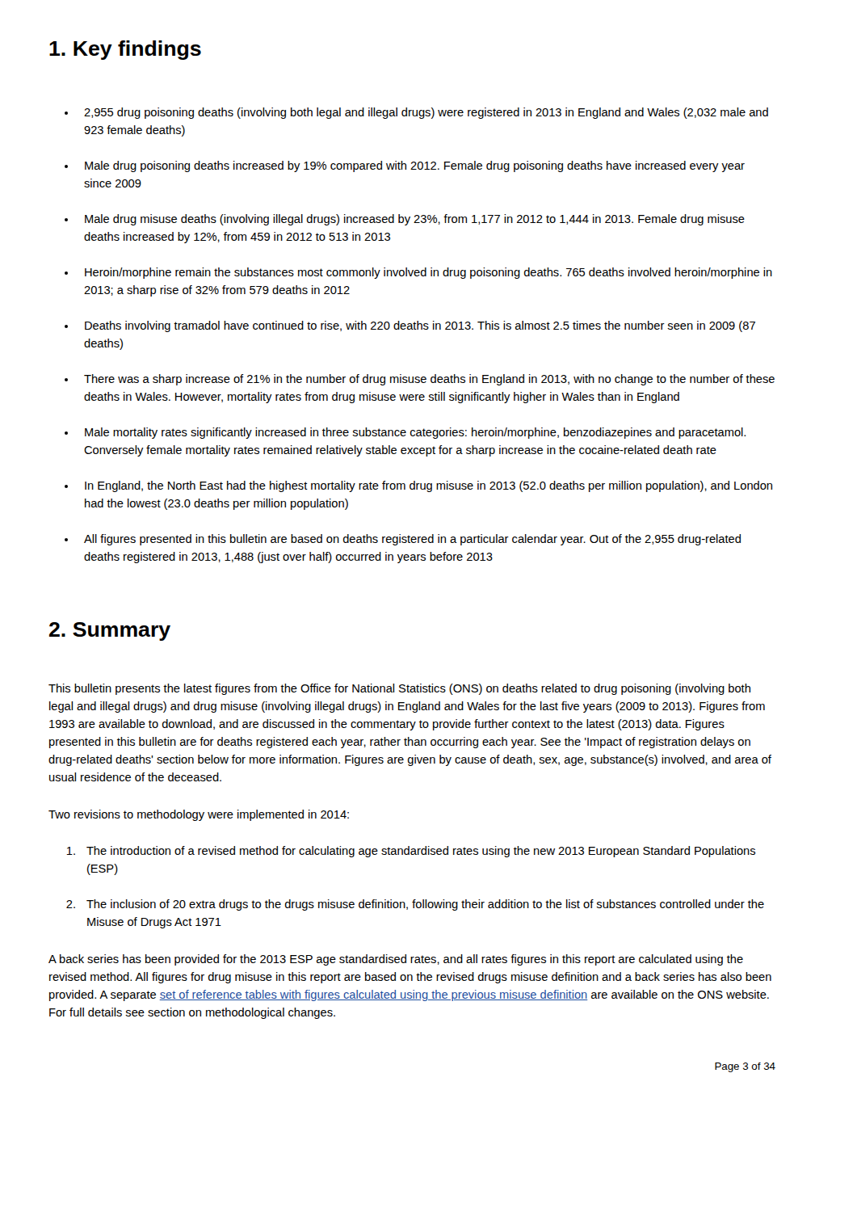1. Key findings
2,955 drug poisoning deaths (involving both legal and illegal drugs) were registered in 2013 in England and Wales (2,032 male and 923 female deaths)
Male drug poisoning deaths increased by 19% compared with 2012. Female drug poisoning deaths have increased every year since 2009
Male drug misuse deaths (involving illegal drugs) increased by 23%, from 1,177 in 2012 to 1,444 in 2013. Female drug misuse deaths increased by 12%, from 459 in 2012 to 513 in 2013
Heroin/morphine remain the substances most commonly involved in drug poisoning deaths. 765 deaths involved heroin/morphine in 2013; a sharp rise of 32% from 579 deaths in 2012
Deaths involving tramadol have continued to rise, with 220 deaths in 2013. This is almost 2.5 times the number seen in 2009 (87 deaths)
There was a sharp increase of 21% in the number of drug misuse deaths in England in 2013, with no change to the number of these deaths in Wales. However, mortality rates from drug misuse were still significantly higher in Wales than in England
Male mortality rates significantly increased in three substance categories: heroin/morphine, benzodiazepines and paracetamol. Conversely female mortality rates remained relatively stable except for a sharp increase in the cocaine-related death rate
In England, the North East had the highest mortality rate from drug misuse in 2013 (52.0 deaths per million population), and London had the lowest (23.0 deaths per million population)
All figures presented in this bulletin are based on deaths registered in a particular calendar year. Out of the 2,955 drug-related deaths registered in 2013, 1,488 (just over half) occurred in years before 2013
2. Summary
This bulletin presents the latest figures from the Office for National Statistics (ONS) on deaths related to drug poisoning (involving both legal and illegal drugs) and drug misuse (involving illegal drugs) in England and Wales for the last five years (2009 to 2013). Figures from 1993 are available to download, and are discussed in the commentary to provide further context to the latest (2013) data. Figures presented in this bulletin are for deaths registered each year, rather than occurring each year. See the 'Impact of registration delays on drug-related deaths' section below for more information. Figures are given by cause of death, sex, age, substance(s) involved, and area of usual residence of the deceased.
Two revisions to methodology were implemented in 2014:
The introduction of a revised method for calculating age standardised rates using the new 2013 European Standard Populations (ESP)
The inclusion of 20 extra drugs to the drugs misuse definition, following their addition to the list of substances controlled under the Misuse of Drugs Act 1971
A back series has been provided for the 2013 ESP age standardised rates, and all rates figures in this report are calculated using the revised method. All figures for drug misuse in this report are based on the revised drugs misuse definition and a back series has also been provided. A separate set of reference tables with figures calculated using the previous misuse definition are available on the ONS website. For full details see section on methodological changes.
Page 3 of 34